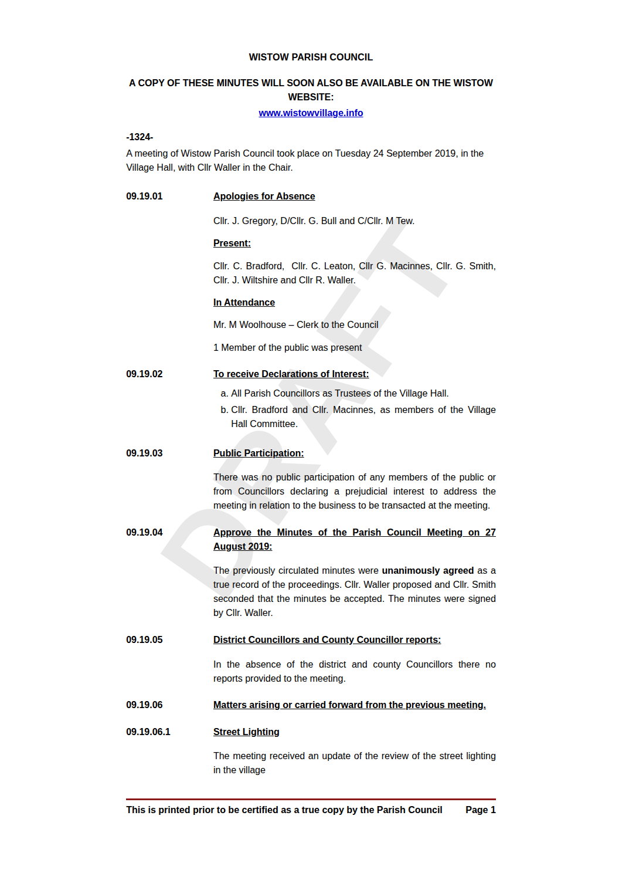DRAFT
WISTOW PARISH COUNCIL
A COPY OF THESE MINUTES WILL SOON ALSO BE AVAILABLE ON THE WISTOW WEBSITE:
www.wistowvillage.info
-1324-
A meeting of Wistow Parish Council took place on Tuesday 24 September 2019, in the Village Hall, with Cllr Waller in the Chair.
09.19.01
Apologies for Absence
Cllr. J. Gregory, D/Cllr. G. Bull and C/Cllr. M Tew.
Present:
Cllr. C. Bradford, Cllr. C. Leaton, Cllr G. Macinnes, Cllr. G. Smith, Cllr. J. Wiltshire and Cllr R. Waller.
In Attendance
Mr. M Woolhouse – Clerk to the Council
1 Member of the public was present
09.19.02
To receive Declarations of Interest:
All Parish Councillors as Trustees of the Village Hall.
Cllr. Bradford and Cllr. Macinnes, as members of the Village Hall Committee.
09.19.03
Public Participation:
There was no public participation of any members of the public or from Councillors declaring a prejudicial interest to address the meeting in relation to the business to be transacted at the meeting.
09.19.04
Approve the Minutes of the Parish Council Meeting on 27 August 2019:
The previously circulated minutes were unanimously agreed as a true record of the proceedings. Cllr. Waller proposed and Cllr. Smith seconded that the minutes be accepted. The minutes were signed by Cllr. Waller.
09.19.05
District Councillors and County Councillor reports:
In the absence of the district and county Councillors there no reports provided to the meeting.
09.19.06
Matters arising or carried forward from the previous meeting.
09.19.06.1
Street Lighting
The meeting received an update of the review of the street lighting in the village
This is printed prior to be certified as a true copy by the Parish Council
Page 1